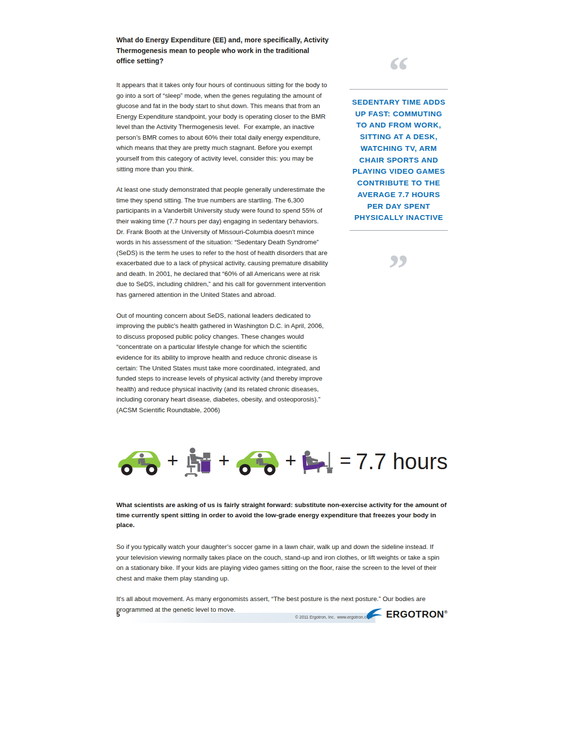What do Energy Expenditure (EE) and, more specifically, Activity Thermogenesis mean to people who work in the traditional office setting?
It appears that it takes only four hours of continuous sitting for the body to go into a sort of “sleep” mode, when the genes regulating the amount of glucose and fat in the body start to shut down. This means that from an Energy Expenditure standpoint, your body is operating closer to the BMR level than the Activity Thermogenesis level. For example, an inactive person’s BMR comes to about 60% their total daily energy expenditure, which means that they are pretty much stagnant. Before you exempt yourself from this category of activity level, consider this: you may be sitting more than you think.
At least one study demonstrated that people generally underestimate the time they spend sitting. The true numbers are startling. The 6,300 participants in a Vanderbilt University study were found to spend 55% of their waking time (7.7 hours per day) engaging in sedentary behaviors. Dr. Frank Booth at the University of Missouri-Columbia doesn't mince words in his assessment of the situation: “Sedentary Death Syndrome” (SeDS) is the term he uses to refer to the host of health disorders that are exacerbated due to a lack of physical activity, causing premature disability and death. In 2001, he declared that “60% of all Americans were at risk due to SeDS, including children,” and his call for government intervention has garnered attention in the United States and abroad.
Out of mounting concern about SeDS, national leaders dedicated to improving the public's health gathered in Washington D.C. in April, 2006, to discuss proposed public policy changes. These changes would “concentrate on a particular lifestyle change for which the scientific evidence for its ability to improve health and reduce chronic disease is certain: The United States must take more coordinated, integrated, and funded steps to increase levels of physical activity (and thereby improve health) and reduce physical inactivity (and its related chronic diseases, including coronary heart disease, diabetes, obesity, and osteoporosis).” (ACSM Scientific Roundtable, 2006)
“
Sedentary time adds up fast: commuting to and from work, sitting at a desk, watching TV, arm chair sports and playing video games contribute to the average 7.7 hours per day spent physically inactive
“
+ + + = 7.7 hours
What scientists are asking of us is fairly straight forward: substitute non-exercise activity for the amount of time currently spent sitting in order to avoid the low-grade energy expenditure that freezes your body in place.
So if you typically watch your daughter’s soccer game in a lawn chair, walk up and down the sideline instead. If your television viewing normally takes place on the couch, stand-up and iron clothes, or lift weights or take a spin on a stationary bike. If your kids are playing video games sitting on the floor, raise the screen to the level of their chest and make them play standing up.
It's all about movement. As many ergonomists assert, “The best posture is the next posture.” Our bodies are programmed at the genetic level to move.
5
© 2011 Ergotron, Inc. www.ergotron.com
ERGOTRON®